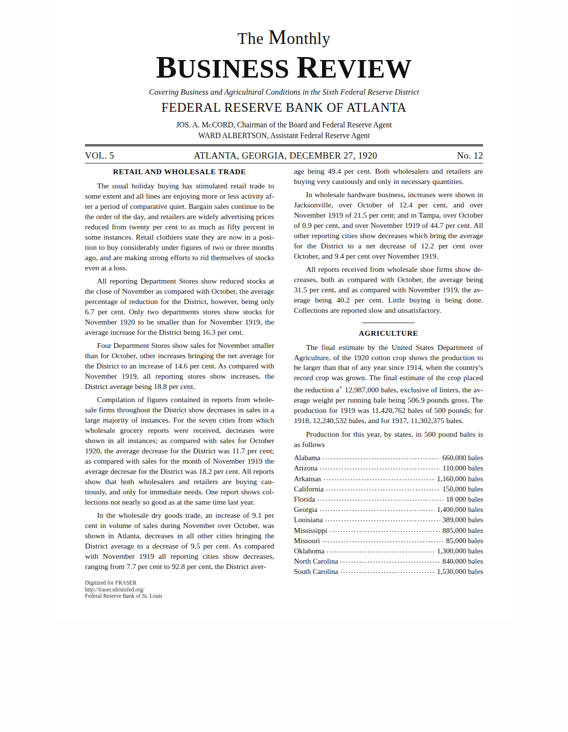The Monthly
BUSINESS REVIEW
Covering Business and Agricultural Conditions in the Sixth Federal Reserve District
FEDERAL RESERVE BANK OF ATLANTA
JOS. A. McCORD, Chairman of the Board and Federal Reserve Agent
WARD ALBERTSON, Assistant Federal Reserve Agent
VOL. 5 ATLANTA, GEORGIA, DECEMBER 27, 1920 No. 12
Retail and Wholesale Trade
The usual holiday buying has stimulated retail trade to some extent and all lines are enjoying more or less activity after a period of comparative quiet. Bargain sales continue to be the order of the day, and retailers are widely advertising prices reduced from twenty per cent to as much as fifty percent in some instances. Retail clothiers state they are now in a position to buy considerably under figures of two or three months ago, and are making strong efforts to rid themselves of stocks even at a loss.
All reporting Department Stores show reduced stocks at the close of November as compared with October, the average percentage of reduction for the District, however, being only 6.7 per cent. Only two departments stores show stocks for November 1920 to be smaller than for November 1919, the average increase for the District being 16.3 per cent.
Four Department Stores show sales for November smaller than for October, other increases bringing the net average for the District to an increase of 14.6 per cent. As compared with November 1919, all reporting stores show increases, the District average being 18.8 per cent.
Compilation of figures contained in reports from wholesale firms throughout the District show decreases in sales in a large majority of instances. For the seven cities from which wholesale grocery reports were received, decreases were shown in all instances; as compared with sales for October 1920, the average decrease for the District was 11.7 per cent; as compared with sales for the month of November 1919 the average decresae for the District was 18.2 per cent. All reports show that both wholesalers and retailers are buying cautiously, and only for immediate needs. One report shows collections not nearly so good as at the same time last year.
In the wholesale dry goods trade, an increase of 9.1 per cent in volume of sales during November over October, was shown in Atlanta, decreases in all other cities bringing the District average to a decrease of 9.5 per cent. As compared with November 1919 all reporting cities show decreases, ranging from 7.7 per cent to 92.8 per cent, the District aver-
age being 49.4 per cent. Both wholesalers and retailers are buying very cautiously and only in necessary quantities.
In wholesale hardware business, increases were shown in Jacksonville, over October of 12.4 per cent, and over November 1919 of 21.5 per cent; and in Tampa, over October of 0.9 per cent, and over November 1919 of 44.7 per cent. All other reporting cities show decreases which bring the average for the District to a net decrease of 12.2 per cent over October, and 9.4 per cent over November 1919.
All reports received from wholesale shoe firms show decreases, both as compared with October, the average being 31.5 per cent, and as compared with November 1919, the average being 40.2 per cent. Little buying is being done. Collections are reported slow and unsatisfactory.
Agriculture
The final estimate by the United States Department of Agriculture, of the 1920 cotton crop shows the production to be larger than that of any year since 1914, when the country's record crop was grown. The final estimate of the crop placed the reduction a+ 12,987,000 bales, exclusive of linters, the average weight per running bale being 506.9 pounds gross. The production for 1919 was 11,420,762 bales of 500 pounds; for 1918, 12,240,532 bales, and for 1917, 11,302,375 bales.
Production for this year, by states, in 500 pound bales is as follows
Alabama 660,000 bales
Arizona 110,000 bales
Arkansas 1,160,000 bales
California 150,000 bales
Florida 18 000 bales
Georgia 1,400,000 bales
Louisiana 389,000 bales
Mississippi 885,000 bales
Missouri 85,000 bales
Oklahoma 1,300,000 bales
North Carolina 840,000 bales
South Carolina 1,530,000 bales
Digitized for FRASER
http://fraser.stlouisfed.org/
Federal Reserve Bank of St. Louis